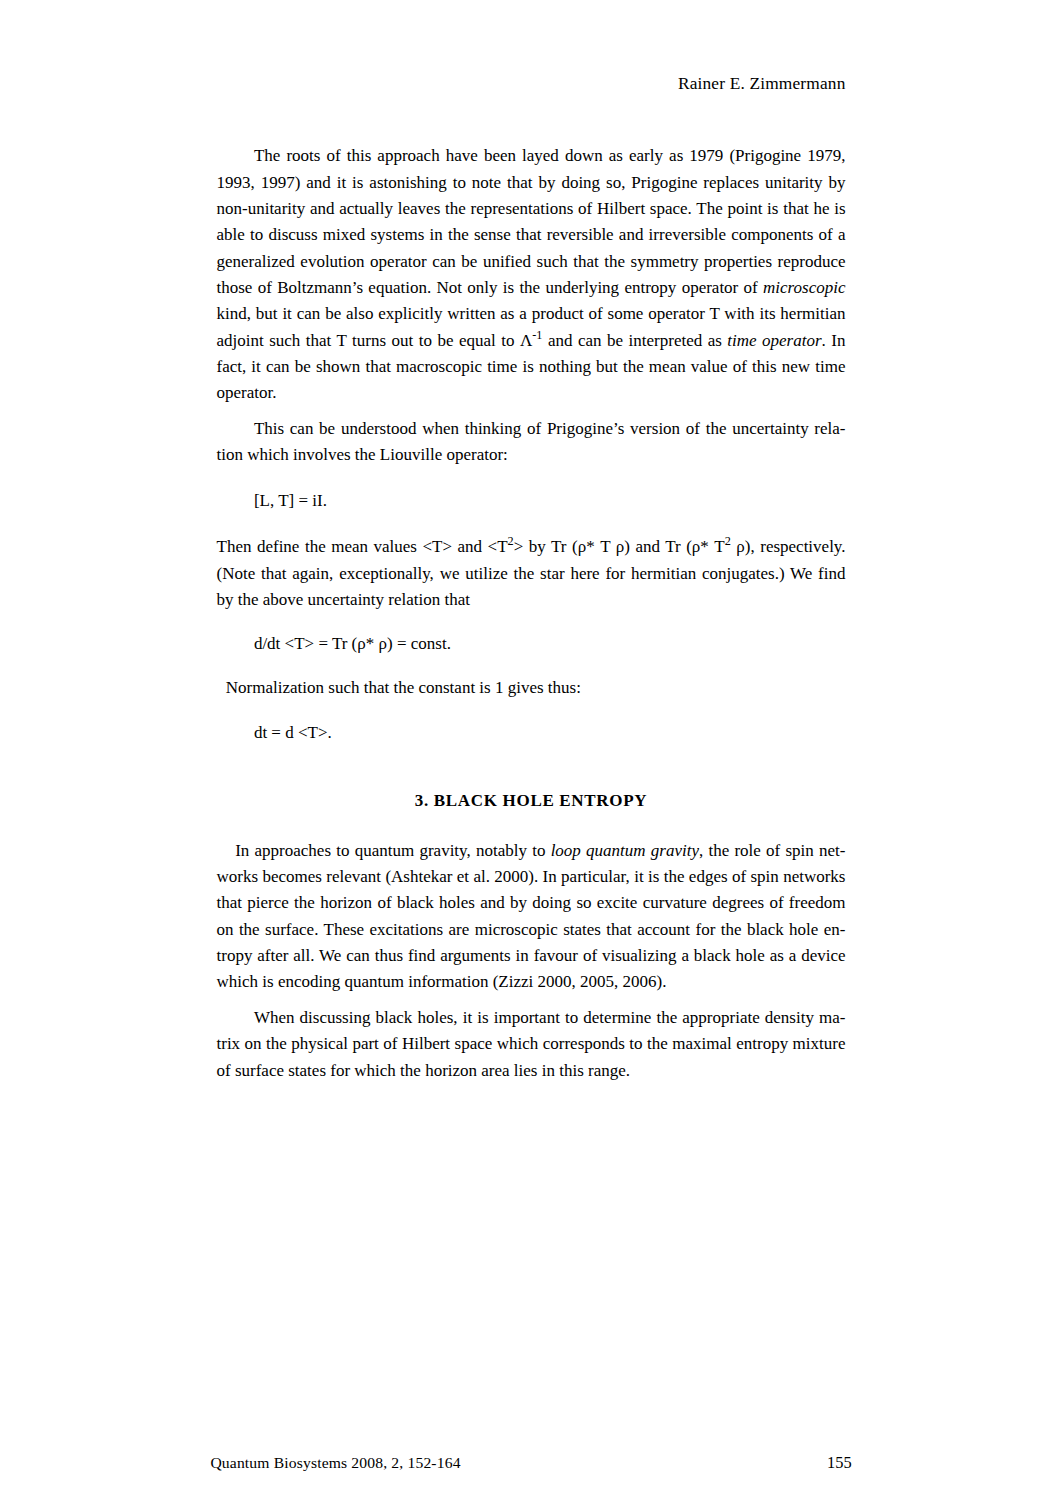Rainer E. Zimmermann
The roots of this approach have been layed down as early as 1979 (Prigogine 1979, 1993, 1997) and it is astonishing to note that by doing so, Prigogine replaces unitarity by non-unitarity and actually leaves the representations of Hilbert space. The point is that he is able to discuss mixed systems in the sense that reversible and irreversible components of a generalized evolution operator can be unified such that the symmetry properties reproduce those of Boltzmann’s equation. Not only is the underlying entropy operator of microscopic kind, but it can be also explicitly written as a product of some operator T with its hermitian adjoint such that T turns out to be equal to Λ-1 and can be interpreted as time operator. In fact, it can be shown that macroscopic time is nothing but the mean value of this new time operator.
This can be understood when thinking of Prigogine’s version of the uncertainty relation which involves the Liouville operator:
[L, T] = iI.
Then define the mean values <T> and <T2> by Tr (ρ* T ρ) and Tr (ρ* T2 ρ), respectively. (Note that again, exceptionally, we utilize the star here for hermitian conjugates.) We find by the above uncertainty relation that
d/dt <T> = Tr (ρ* ρ) = const.
Normalization such that the constant is 1 gives thus:
dt = d <T>.
3. Black Hole Entropy
In approaches to quantum gravity, notably to loop quantum gravity, the role of spin networks becomes relevant (Ashtekar et al. 2000). In particular, it is the edges of spin networks that pierce the horizon of black holes and by doing so excite curvature degrees of freedom on the surface. These excitations are microscopic states that account for the black hole entropy after all. We can thus find arguments in favour of visualizing a black hole as a device which is encoding quantum information (Zizzi 2000, 2005, 2006).
When discussing black holes, it is important to determine the appropriate density matrix on the physical part of Hilbert space which corresponds to the maximal entropy mixture of surface states for which the horizon area lies in this range.
Quantum Biosystems 2008, 2, 152-164 155